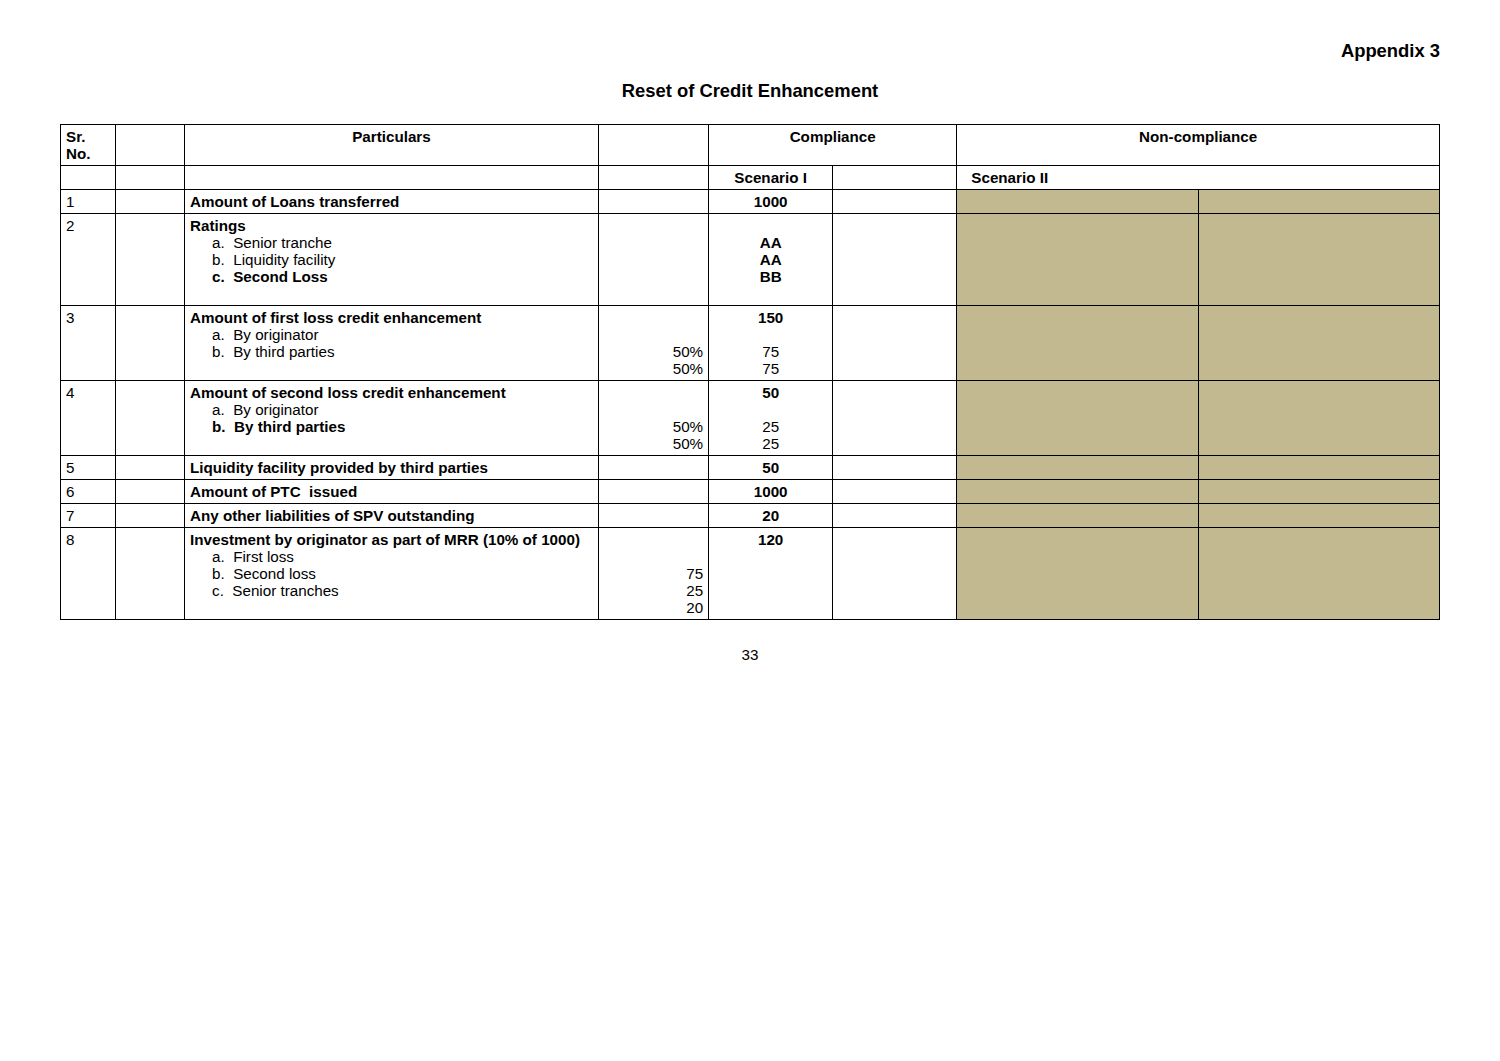Appendix 3
Reset of Credit Enhancement
| Sr. No. | | Particulars | | Compliance | Non-compliance |
| --- | --- | --- | --- | --- | --- |
| | | | | Scenario I | | Scenario II |
| 1 | | Amount of Loans transferred | | 1000 | | | |
| 2 | | Ratings a. Senior tranche b. Liquidity facility c. Second Loss | | AA AA BB | | | |
| 3 | | Amount of first loss credit enhancement a. By originator b. By third parties | 50% 50% | 150 75 75 | | | |
| 4 | | Amount of second loss credit enhancement a. By originator b. By third parties | 50% 50% | 50 25 25 | | | |
| 5 | | Liquidity facility provided by third parties | | 50 | | | |
| 6 | | Amount of PTC issued | | 1000 | | | |
| 7 | | Any other liabilities of SPV outstanding | | 20 | | | |
| 8 | | Investment by originator as part of MRR (10% of 1000) a. First loss b. Second loss c. Senior tranches | 75 25 20 | 120 | | | |
33